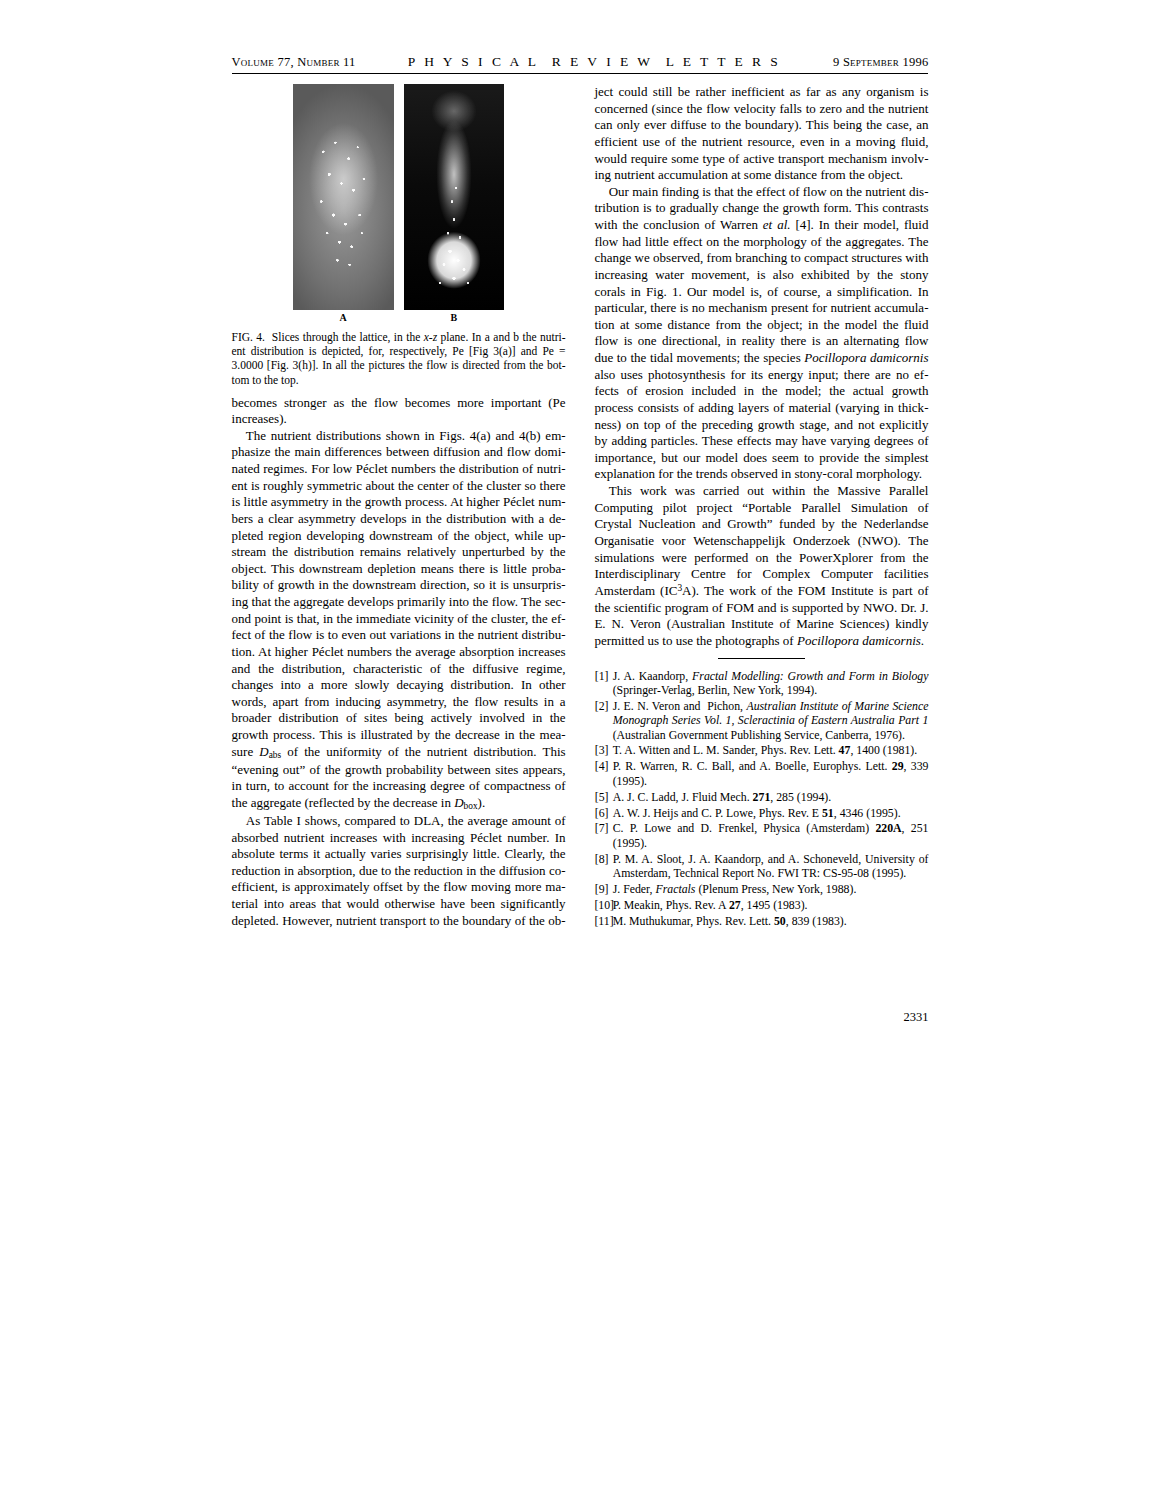Volume 77, Number 11 P H Y S I C A L R E V I E W L E T T E R S 9 September 1996
A
B
FIG. 4. Slices through the lattice, in the x-z plane. In a and b the nutrient distribution is depicted, for, respectively, Pe [Fig 3(a)] and Pe = 3.0000 [Fig. 3(h)]. In all the pictures the flow is directed from the bottom to the top.
becomes stronger as the flow becomes more important (Pe increases).
The nutrient distributions shown in Figs. 4(a) and 4(b) emphasize the main differences between diffusion and flow dominated regimes. For low Péclet numbers the distribution of nutrient is roughly symmetric about the center of the cluster so there is little asymmetry in the growth process. At higher Péclet numbers a clear asymmetry develops in the distribution with a depleted region developing downstream of the object, while upstream the distribution remains relatively unperturbed by the object. This downstream depletion means there is little probability of growth in the downstream direction, so it is unsurprising that the aggregate develops primarily into the flow. The second point is that, in the immediate vicinity of the cluster, the effect of the flow is to even out variations in the nutrient distribution. At higher Péclet numbers the average absorption increases and the distribution, characteristic of the diffusive regime, changes into a more slowly decaying distribution. In other words, apart from inducing asymmetry, the flow results in a broader distribution of sites being actively involved in the growth process. This is illustrated by the decrease in the measure Dabs of the uniformity of the nutrient distribution. This “evening out” of the growth probability between sites appears, in turn, to account for the increasing degree of compactness of the aggregate (reflected by the decrease in Dbox).
As Table I shows, compared to DLA, the average amount of absorbed nutrient increases with increasing Péclet number. In absolute terms it actually varies surprisingly little. Clearly, the reduction in absorption, due to the reduction in the diffusion coefficient, is approximately offset by the flow moving more material into areas that would otherwise have been significantly depleted. However, nutrient transport to the boundary of the object could still be rather inefficient as far as any organism is concerned (since the flow velocity falls to zero and the nutrient can only ever diffuse to the boundary). This being the case, an efficient use of the nutrient resource, even in a moving fluid, would require some type of active transport mechanism involving nutrient accumulation at some distance from the object.
Our main finding is that the effect of flow on the nutrient distribution is to gradually change the growth form. This contrasts with the conclusion of Warren et al. [4]. In their model, fluid flow had little effect on the morphology of the aggregates. The change we observed, from branching to compact structures with increasing water movement, is also exhibited by the stony corals in Fig. 1. Our model is, of course, a simplification. In particular, there is no mechanism present for nutrient accumulation at some distance from the object; in the model the fluid flow is one directional, in reality there is an alternating flow due to the tidal movements; the species Pocillopora damicornis also uses photosynthesis for its energy input; there are no effects of erosion included in the model; the actual growth process consists of adding layers of material (varying in thickness) on top of the preceding growth stage, and not explicitly by adding particles. These effects may have varying degrees of importance, but our model does seem to provide the simplest explanation for the trends observed in stony-coral morphology.
This work was carried out within the Massive Parallel Computing pilot project “Portable Parallel Simulation of Crystal Nucleation and Growth” funded by the Nederlandse Organisatie voor Wetenschappelijk Onderzoek (NWO). The simulations were performed on the PowerXplorer from the Interdisciplinary Centre for Complex Computer facilities Amsterdam (IC3A). The work of the FOM Institute is part of the scientific program of FOM and is supported by NWO. Dr. J. E. N. Veron (Australian Institute of Marine Sciences) kindly permitted us to use the photographs of Pocillopora damicornis.
[1] J. A. Kaandorp, Fractal Modelling: Growth and Form in Biology (Springer-Verlag, Berlin, New York, 1994).
[2] J. E. N. Veron and Pichon, Australian Institute of Marine Science Monograph Series Vol. 1, Scleractinia of Eastern Australia Part 1 (Australian Government Publishing Service, Canberra, 1976).
[3] T. A. Witten and L. M. Sander, Phys. Rev. Lett. 47, 1400 (1981).
[4] P. R. Warren, R. C. Ball, and A. Boelle, Europhys. Lett. 29, 339 (1995).
[5] A. J. C. Ladd, J. Fluid Mech. 271, 285 (1994).
[6] A. W. J. Heijs and C. P. Lowe, Phys. Rev. E 51, 4346 (1995).
[7] C. P. Lowe and D. Frenkel, Physica (Amsterdam) 220A, 251 (1995).
[8] P. M. A. Sloot, J. A. Kaandorp, and A. Schoneveld, University of Amsterdam, Technical Report No. FWI TR: CS-95-08 (1995).
[9] J. Feder, Fractals (Plenum Press, New York, 1988).
[10] P. Meakin, Phys. Rev. A 27, 1495 (1983).
[11] M. Muthukumar, Phys. Rev. Lett. 50, 839 (1983).
2331